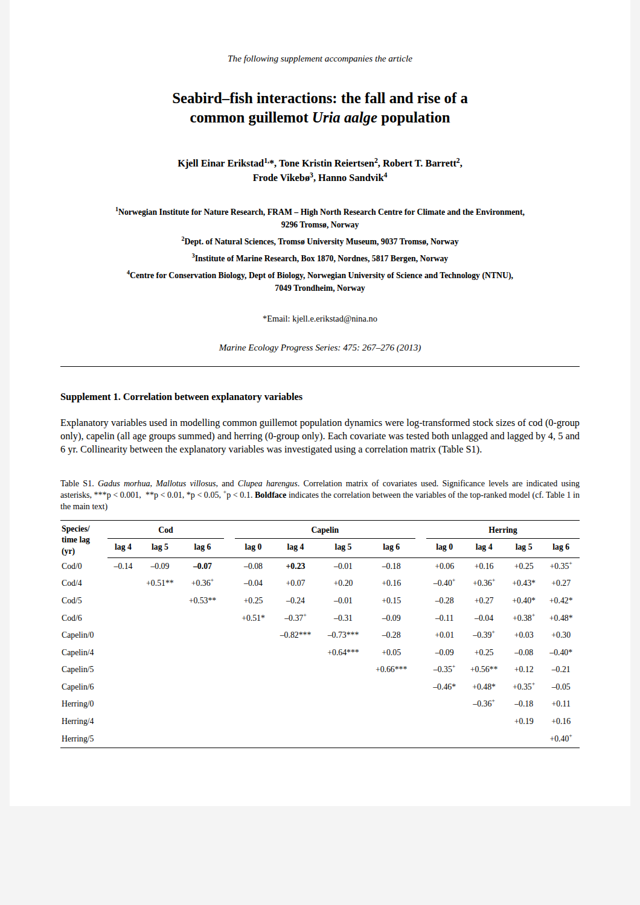The following supplement accompanies the article
Seabird–fish interactions: the fall and rise of a
common guillemot Uria aalge population
Kjell Einar Erikstad1,*, Tone Kristin Reiertsen2, Robert T. Barrett2,
Frode Vikebø3, Hanno Sandvik4
1Norwegian Institute for Nature Research, FRAM – High North Research Centre for Climate and the Environment,
9296 Tromsø, Norway
2Dept. of Natural Sciences, Tromsø University Museum, 9037 Tromsø, Norway
3Institute of Marine Research, Box 1870, Nordnes, 5817 Bergen, Norway
4Centre for Conservation Biology, Dept of Biology, Norwegian University of Science and Technology (NTNU),
7049 Trondheim, Norway
*Email: kjell.e.erikstad@nina.no
Marine Ecology Progress Series: 475: 267–276 (2013)
Supplement 1. Correlation between explanatory variables
Explanatory variables used in modelling common guillemot population dynamics were log-transformed stock sizes of cod (0-group only), capelin (all age groups summed) and herring (0-group only). Each covariate was tested both unlagged and lagged by 4, 5 and 6 yr. Collinearity between the explanatory variables was investigated using a correlation matrix (Table S1).
Table S1. Gadus morhua, Mallotus villosus, and Clupea harengus. Correlation matrix of covariates used. Significance levels are indicated using asterisks, ***p < 0.001, **p < 0.01, *p < 0.05, +p < 0.1. Boldface indicates the correlation between the variables of the top-ranked model (cf. Table 1 in the main text)
| Species/ time lag (yr) | Cod | | Capelin | | Herring |
| --- | --- | --- | --- | --- | --- |
| lag 4 | lag 5 | lag 6 | | lag 0 | lag 4 | lag 5 | lag 6 | | lag 0 | lag 4 | lag 5 | lag 6 |
| Cod/0 | –0.14 | –0.09 | –0.07 | | –0.08 | +0.23 | –0.01 | –0.18 | | +0.06 | +0.16 | +0.25 | +0.35 + |
| Cod/4 | | +0.51** | +0.36 + | | –0.04 | +0.07 | +0.20 | +0.16 | | –0.40 + | +0.36 + | +0.43* | +0.27 |
| Cod/5 | | | +0.53** | | +0.25 | –0.24 | –0.01 | +0.15 | | –0.28 | +0.27 | +0.40* | +0.42* |
| Cod/6 | | | | | +0.51* | –0.37 + | –0.31 | –0.09 | | –0.11 | –0.04 | +0.38 + | +0.48* |
| Capelin/0 | | | | | | –0.82*** | –0.73*** | –0.28 | | +0.01 | –0.39 + | +0.03 | +0.30 |
| Capelin/4 | | | | | | | +0.64*** | +0.05 | | –0.09 | +0.25 | –0.08 | –0.40* |
| Capelin/5 | | | | | | | | +0.66*** | | –0.35 + | +0.56** | +0.12 | –0.21 |
| Capelin/6 | | | | | | | | | | –0.46* | +0.48* | +0.35 + | –0.05 |
| Herring/0 | | | | | | | | | | | –0.36 + | –0.18 | +0.11 |
| Herring/4 | | | | | | | | | | | | +0.19 | +0.16 |
| Herring/5 | | | | | | | | | | | | | +0.40 + |